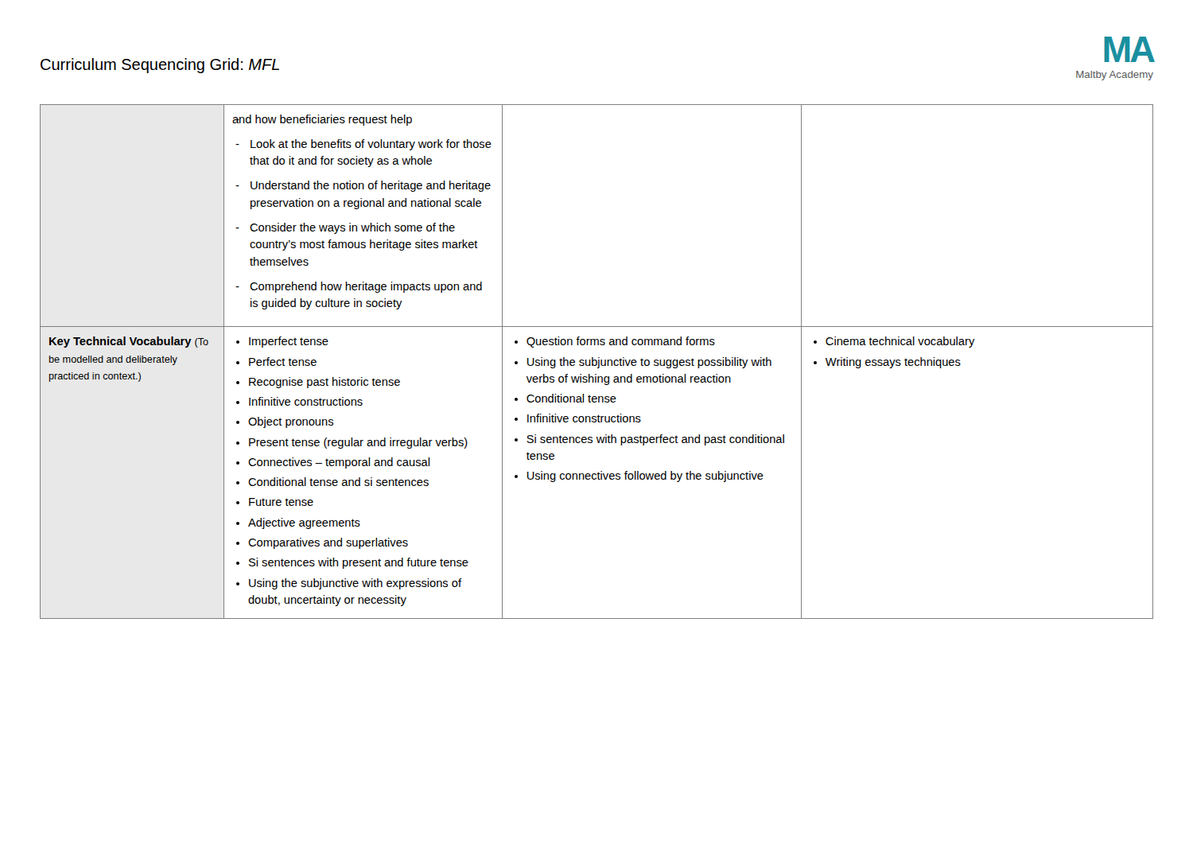Curriculum Sequencing Grid: MFL
MA Maltby Academy
| | and how beneficiaries request help Look at the benefits of voluntary work for those that do it and for society as a whole Understand the notion of heritage and heritage preservation on a regional and national scale Consider the ways in which some of the country’s most famous heritage sites market themselves Comprehend how heritage impacts upon and is guided by culture in society | | |
| Key Technical Vocabulary (To be modelled and deliberately practiced in context.) | Imperfect tense Perfect tense Recognise past historic tense Infinitive constructions Object pronouns Present tense (regular and irregular verbs) Connectives – temporal and causal Conditional tense and si sentences Future tense Adjective agreements Comparatives and superlatives Si sentences with present and future tense Using the subjunctive with expressions of doubt, uncertainty or necessity | Question forms and command forms Using the subjunctive to suggest possibility with verbs of wishing and emotional reaction Conditional tense Infinitive constructions Si sentences with pastperfect and past conditional tense Using connectives followed by the subjunctive | Cinema technical vocabulary Writing essays techniques |